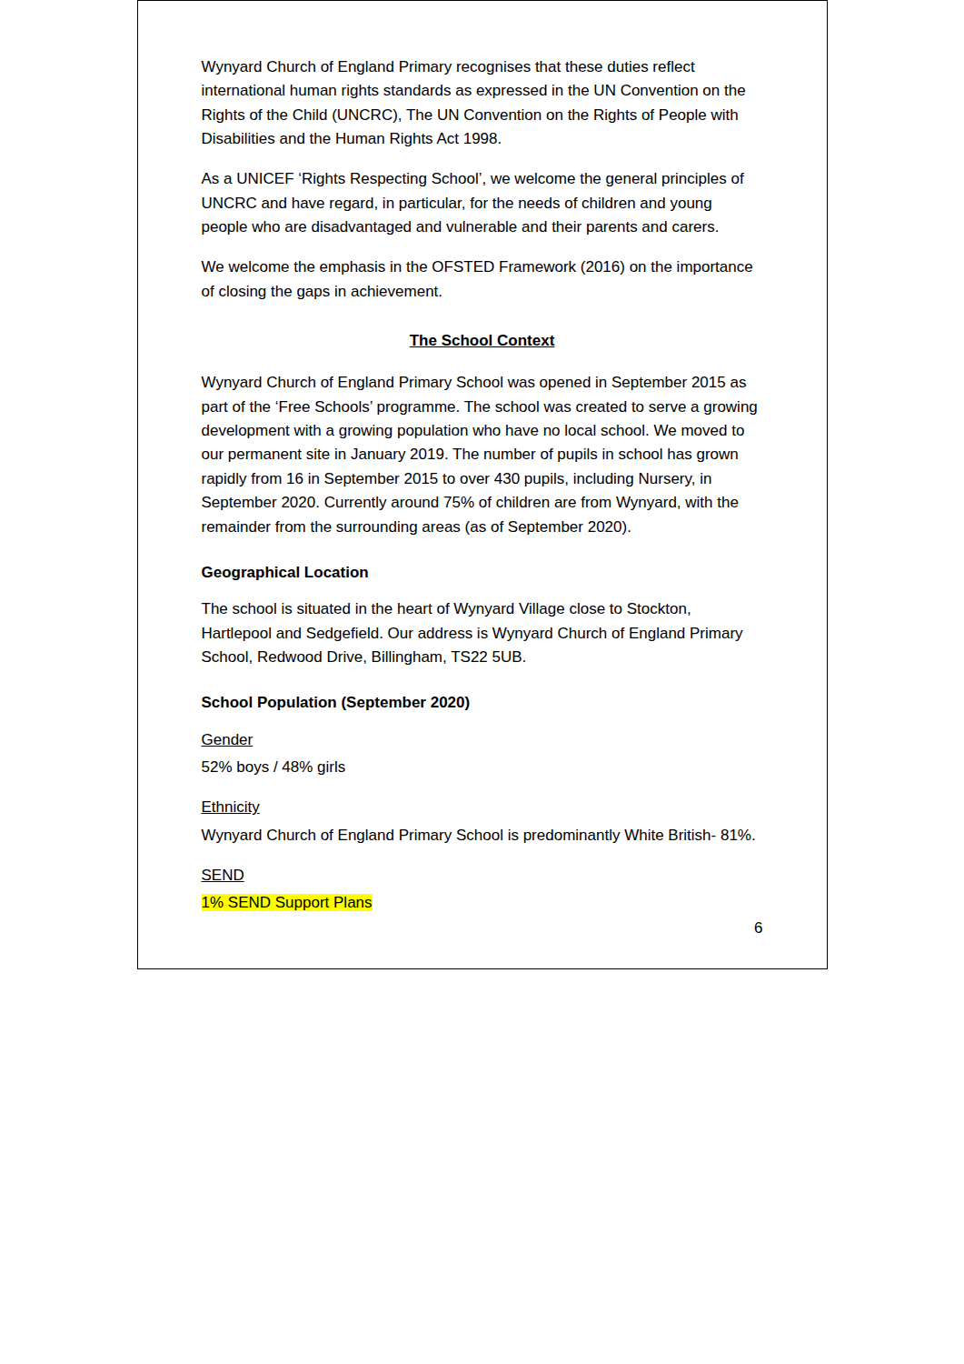Wynyard Church of England Primary recognises that these duties reflect international human rights standards as expressed in the UN Convention on the Rights of the Child (UNCRC), The UN Convention on the Rights of People with Disabilities and the Human Rights Act 1998.
As a UNICEF ‘Rights Respecting School’, we welcome the general principles of UNCRC and have regard, in particular, for the needs of children and young people who are disadvantaged and vulnerable and their parents and carers.
We welcome the emphasis in the OFSTED Framework (2016) on the importance of closing the gaps in achievement.
The School Context
Wynyard Church of England Primary School was opened in September 2015 as part of the ‘Free Schools’ programme. The school was created to serve a growing development with a growing population who have no local school. We moved to our permanent site in January 2019. The number of pupils in school has grown rapidly from 16 in September 2015 to over 430 pupils, including Nursery, in September 2020. Currently around 75% of children are from Wynyard, with the remainder from the surrounding areas (as of September 2020).
Geographical Location
The school is situated in the heart of Wynyard Village close to Stockton, Hartlepool and Sedgefield. Our address is Wynyard Church of England Primary School, Redwood Drive, Billingham, TS22 5UB.
School Population (September 2020)
Gender
52% boys / 48% girls
Ethnicity
Wynyard Church of England Primary School is predominantly White British- 81%.
SEND
1% SEND Support Plans
6